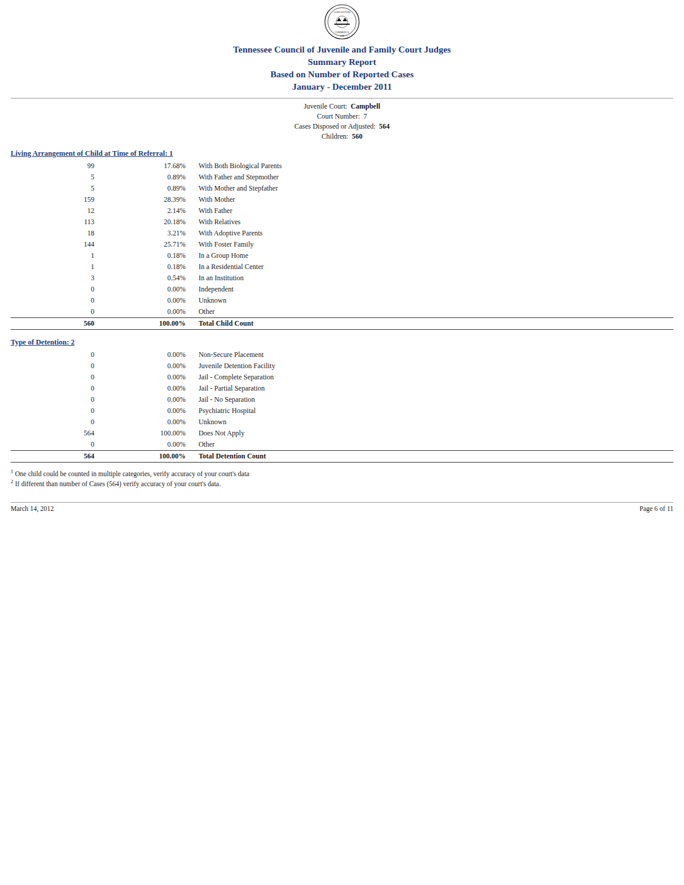AGRICULTURE COMMERCE 1796
Tennessee Council of Juvenile and Family Court Judges
Summary Report
Based on Number of Reported Cases
January - December 2011
Juvenile Court: Campbell
Court Number: 7
Cases Disposed or Adjusted: 564
Children: 560
Living Arrangement of Child at Time of Referral: 1
| 99 | 17.68% | With Both Biological Parents |
| 5 | 0.89% | With Father and Stepmother |
| 5 | 0.89% | With Mother and Stepfather |
| 159 | 28.39% | With Mother |
| 12 | 2.14% | With Father |
| 113 | 20.18% | With Relatives |
| 18 | 3.21% | With Adoptive Parents |
| 144 | 25.71% | With Foster Family |
| 1 | 0.18% | In a Group Home |
| 1 | 0.18% | In a Residential Center |
| 3 | 0.54% | In an Institution |
| 0 | 0.00% | Independent |
| 0 | 0.00% | Unknown |
| 0 | 0.00% | Other |
| 560 | 100.00% | Total Child Count |
Type of Detention: 2
| 0 | 0.00% | Non-Secure Placement |
| 0 | 0.00% | Juvenile Detention Facility |
| 0 | 0.00% | Jail - Complete Separation |
| 0 | 0.00% | Jail - Partial Separation |
| 0 | 0.00% | Jail - No Separation |
| 0 | 0.00% | Psychiatric Hospital |
| 0 | 0.00% | Unknown |
| 564 | 100.00% | Does Not Apply |
| 0 | 0.00% | Other |
| 564 | 100.00% | Total Detention Count |
1 One child could be counted in multiple categories, verify accuracy of your court's data
2 If different than number of Cases (564) verify accuracy of your court's data.
March 14, 2012
Page 6 of 11